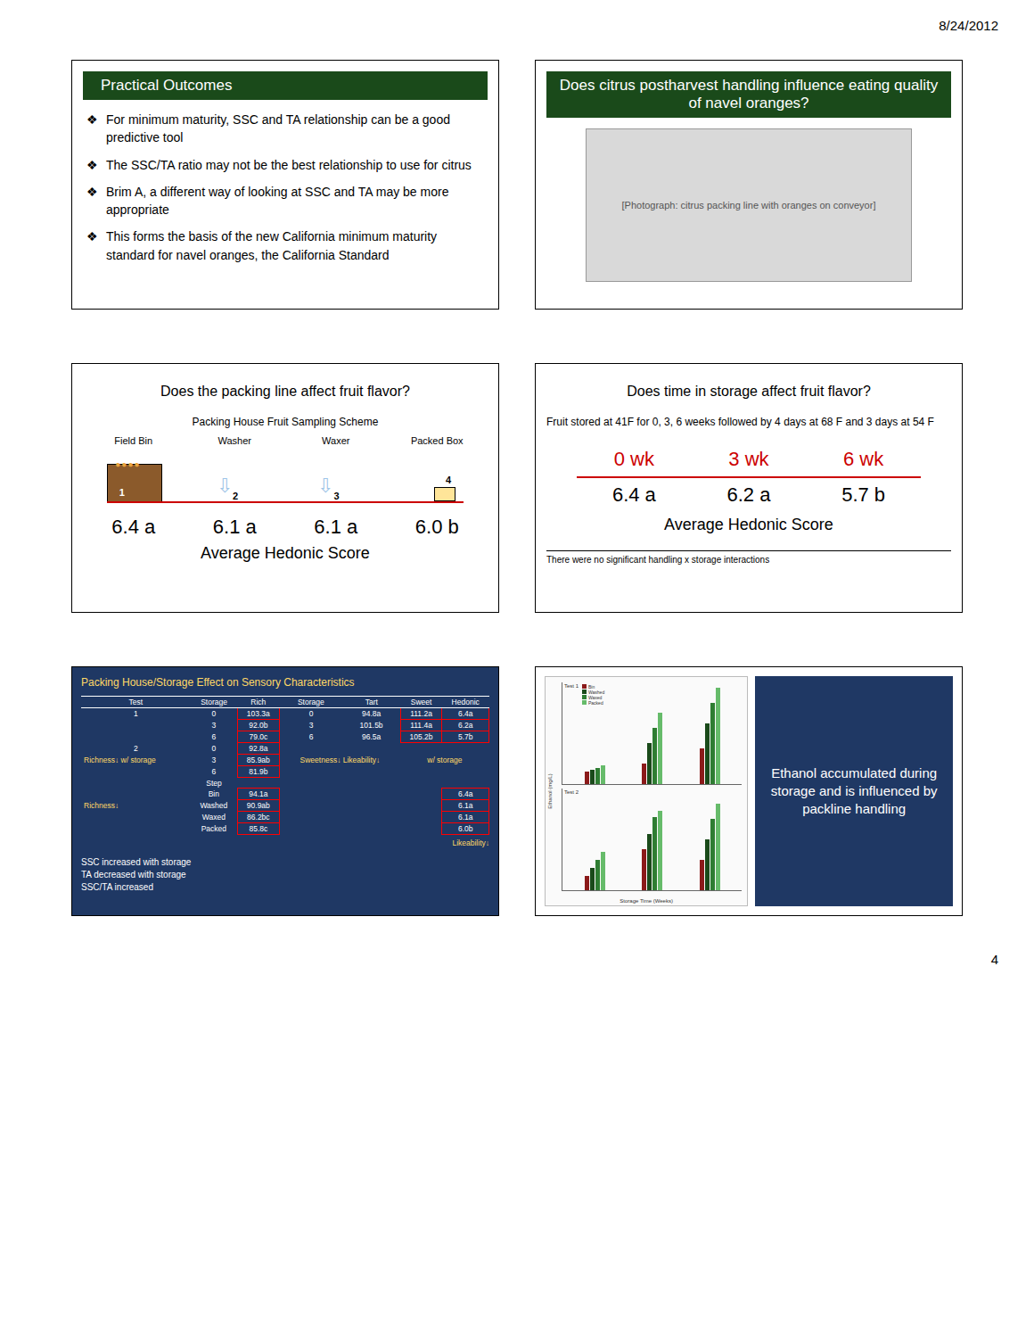8/24/2012
Practical Outcomes
For minimum maturity, SSC and TA relationship can be a good predictive tool
The SSC/TA ratio may not be the best relationship to use for citrus
Brim A, a different way of looking at SSC and TA may be more appropriate
This forms the basis of the new California minimum maturity standard for navel oranges, the California Standard
Does citrus postharvest handling influence eating quality of navel oranges?
[Photograph: citrus packing line with oranges on conveyor]
Does the packing line affect fruit flavor?
Packing House Fruit Sampling Scheme
Field Bin Washer Waxer Packed Box
●●●●
1
⇩
⇩
2
3
4
6.4 a 6.1 a 6.1 a 6.0 b
Average Hedonic Score
Does time in storage affect fruit flavor?
Fruit stored at 41F for 0, 3, 6 weeks followed by 4 days at 68 F and 3 days at 54 F
| 0 wk | 3 wk | 6 wk |
| 6.4 a | 6.2 a | 5.7 b |
Average Hedonic Score
There were no significant handling x storage interactions
Packing House/Storage Effect on Sensory Characteristics
| Test | Storage | Rich | Storage | Tart | Sweet | Hedonic |
| --- | --- | --- | --- | --- | --- | --- |
| 1 | 0 | 103.3a | 0 | 94.8a | 111.2a | 6.4a |
| | 3 | 92.0b | 3 | 101.5b | 111.4a | 6.2a |
| | 6 | 79.0c | 6 | 96.5a | 105.2b | 5.7b |
| 2 | 0 | 92.8a | |
| Richness↓ w/ storage | 3 | 85.9ab | Sweetness↓ Likeability↓ | w/ storage |
| | 6 | 81.9b | |
| | Step | | |
| | Bin | 94.1a | | 6.4a |
| Richness↓ | Washed | 90.9ab | | 6.1a |
| | Waxed | 86.2bc | | 6.1a |
| | Packed | 85.8c | | 6.0b |
Likeability↓
SSC increased with storage
TA decreased with storage
SSC/TA increased
Ethanol (mg/L)
Test 1
Bin
Washed
Waxed
Packed
Test 2
Storage Time (Weeks)
Ethanol accumulated during storage and is influenced by packline handling
4